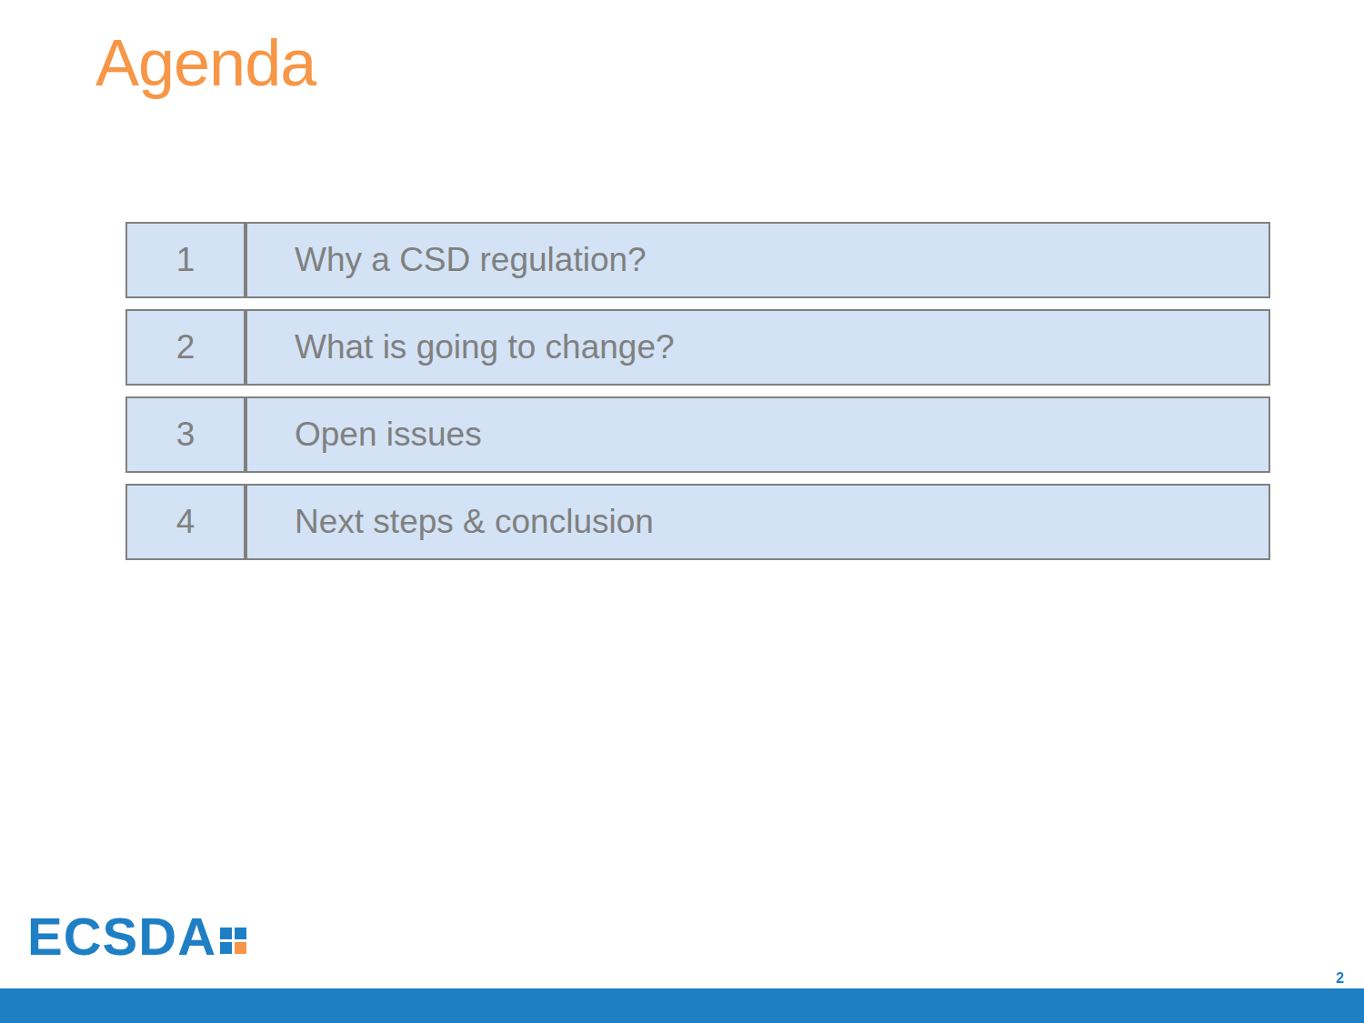Agenda
| 1 | Why a CSD regulation? |
| 2 | What is going to change? |
| 3 | Open issues |
| 4 | Next steps & conclusion |
ECSDA
2